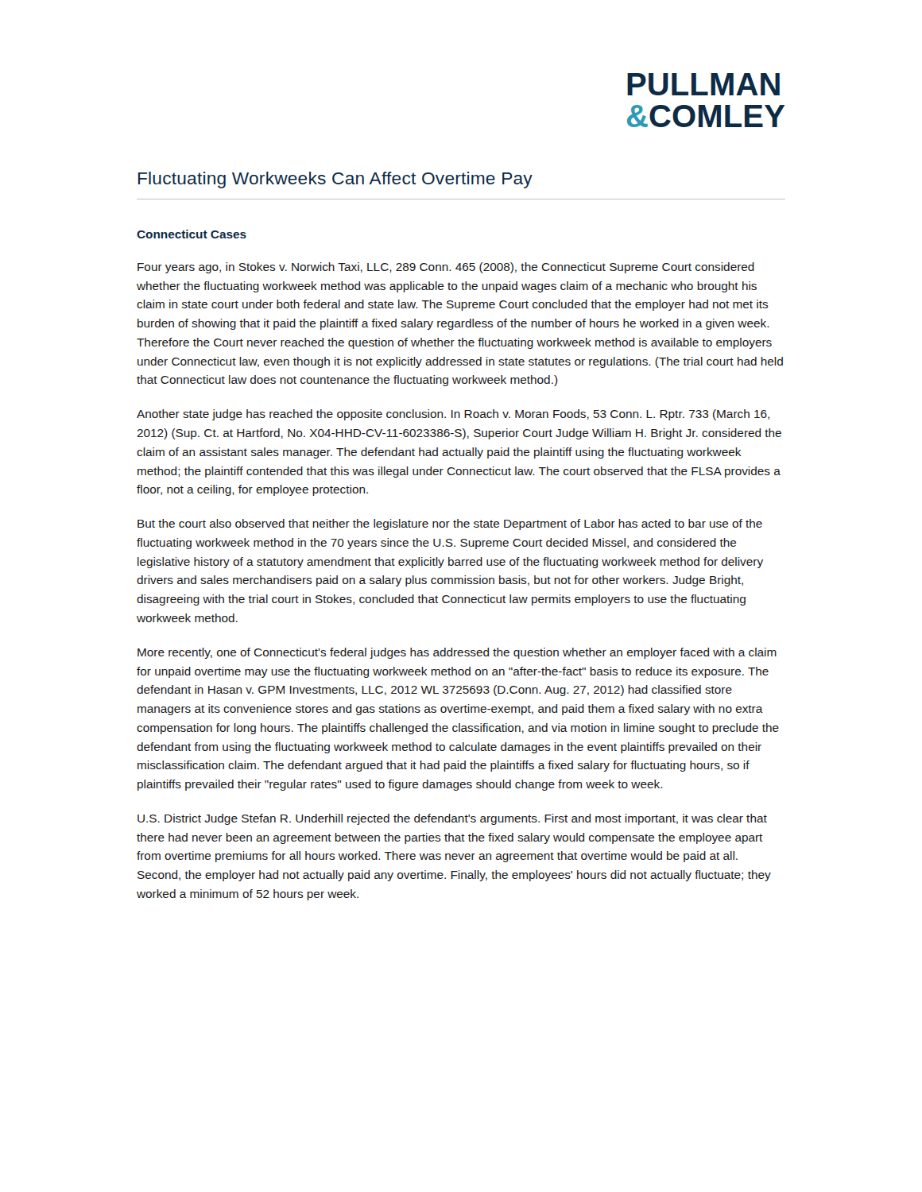PULLMAN &COMLEY
Fluctuating Workweeks Can Affect Overtime Pay
Connecticut Cases
Four years ago, in Stokes v. Norwich Taxi, LLC, 289 Conn. 465 (2008), the Connecticut Supreme Court considered whether the fluctuating workweek method was applicable to the unpaid wages claim of a mechanic who brought his claim in state court under both federal and state law. The Supreme Court concluded that the employer had not met its burden of showing that it paid the plaintiff a fixed salary regardless of the number of hours he worked in a given week. Therefore the Court never reached the question of whether the fluctuating workweek method is available to employers under Connecticut law, even though it is not explicitly addressed in state statutes or regulations. (The trial court had held that Connecticut law does not countenance the fluctuating workweek method.)
Another state judge has reached the opposite conclusion. In Roach v. Moran Foods, 53 Conn. L. Rptr. 733 (March 16, 2012) (Sup. Ct. at Hartford, No. X04-HHD-CV-11-6023386-S), Superior Court Judge William H. Bright Jr. considered the claim of an assistant sales manager. The defendant had actually paid the plaintiff using the fluctuating workweek method; the plaintiff contended that this was illegal under Connecticut law. The court observed that the FLSA provides a floor, not a ceiling, for employee protection.
But the court also observed that neither the legislature nor the state Department of Labor has acted to bar use of the fluctuating workweek method in the 70 years since the U.S. Supreme Court decided Missel, and considered the legislative history of a statutory amendment that explicitly barred use of the fluctuating workweek method for delivery drivers and sales merchandisers paid on a salary plus commission basis, but not for other workers. Judge Bright, disagreeing with the trial court in Stokes, concluded that Connecticut law permits employers to use the fluctuating workweek method.
More recently, one of Connecticut's federal judges has addressed the question whether an employer faced with a claim for unpaid overtime may use the fluctuating workweek method on an "after-the-fact" basis to reduce its exposure. The defendant in Hasan v. GPM Investments, LLC, 2012 WL 3725693 (D.Conn. Aug. 27, 2012) had classified store managers at its convenience stores and gas stations as overtime-exempt, and paid them a fixed salary with no extra compensation for long hours. The plaintiffs challenged the classification, and via motion in limine sought to preclude the defendant from using the fluctuating workweek method to calculate damages in the event plaintiffs prevailed on their misclassification claim. The defendant argued that it had paid the plaintiffs a fixed salary for fluctuating hours, so if plaintiffs prevailed their "regular rates" used to figure damages should change from week to week.
U.S. District Judge Stefan R. Underhill rejected the defendant's arguments. First and most important, it was clear that there had never been an agreement between the parties that the fixed salary would compensate the employee apart from overtime premiums for all hours worked. There was never an agreement that overtime would be paid at all. Second, the employer had not actually paid any overtime. Finally, the employees' hours did not actually fluctuate; they worked a minimum of 52 hours per week.